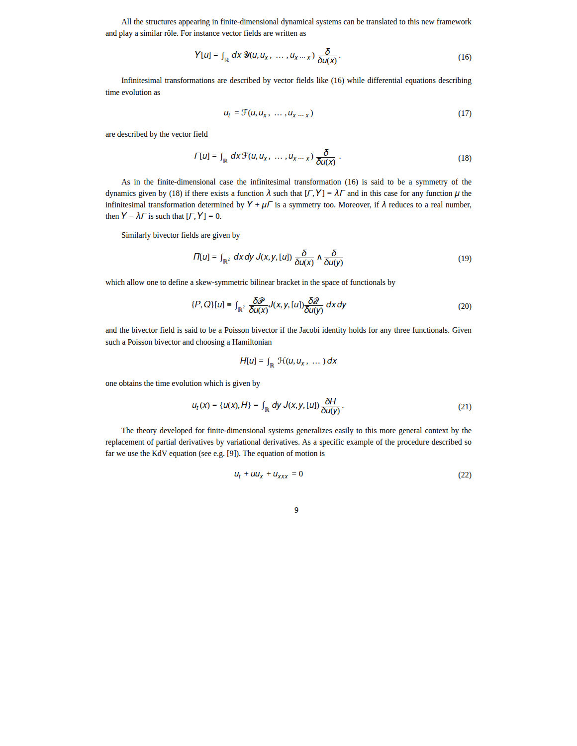All the structures appearing in finite-dimensional dynamical systems can be translated to this new framework and play a similar rôle. For instance vector fields are written as
Y[u] = ∫ℝ dx 𝒴(u,ux,…,ux⋯x) δδu(x) .
(16)
Infinitesimal transformations are described by vector fields like (16) while differential equations describing time evolution as
ut = ℱ(u,ux,…,ux⋯x)
(17)
are described by the vector field
Γ[u] = ∫ℝ dx ℱ(u,ux,…,ux⋯x) δδu(x) .
(18)
As in the finite-dimensional case the infinitesimal transformation (16) is said to be a symmetry of the dynamics given by (18) if there exists a function λ such that [Γ,Y]=λΓ and in this case for any function μ the infinitesimal transformation determined by Y+μΓ is a symmetry too. Moreover, if λ reduces to a real number, then Y−λΓ is such that [Γ,Y]=0.
Similarly bivector fields are given by
Π[u] = ∫ℝ2 dx dy J(x,y,[u]) δδu(x) ∧ δδu(y)
(19)
which allow one to define a skew-symmetric bilinear bracket in the space of functionals by
{P,Q}[u] ≡ ∫ℝ2 δ𝒫δu(x) J(x,y,[u]) δ𝒬δu(y) dx dy
(20)
and the bivector field is said to be a Poisson bivector if the Jacobi identity holds for any three functionals. Given such a Poisson bivector and choosing a Hamiltonian
H[u] = ∫ℝ ℋ(u,ux,…) dx
one obtains the time evolution which is given by
ut(x) = {u(x),H} = ∫ℝ dy J(x,y,[u]) δHδu(y) .
(21)
The theory developed for finite-dimensional systems generalizes easily to this more general context by the replacement of partial derivatives by variational derivatives. As a specific example of the procedure described so far we use the KdV equation (see e.g. [9]). The equation of motion is
ut + uux + uxxx = 0
(22)
9